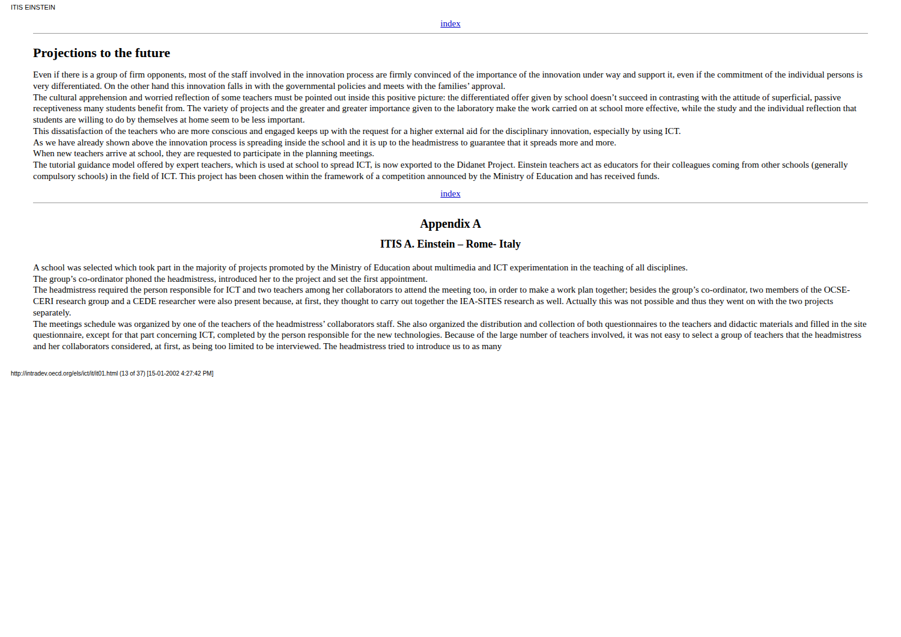ITIS EINSTEIN
index
Projections to the future
Even if there is a group of firm opponents, most of the staff involved in the innovation process are firmly convinced of the importance of the innovation under way and support it, even if the commitment of the individual persons is very differentiated. On the other hand this innovation falls in with the governmental policies and meets with the families’ approval.
The cultural apprehension and worried reflection of some teachers must be pointed out inside this positive picture: the differentiated offer given by school doesn’t succeed in contrasting with the attitude of superficial, passive receptiveness many students benefit from. The variety of projects and the greater and greater importance given to the laboratory make the work carried on at school more effective, while the study and the individual reflection that students are willing to do by themselves at home seem to be less important.
This dissatisfaction of the teachers who are more conscious and engaged keeps up with the request for a higher external aid for the disciplinary innovation, especially by using ICT.
As we have already shown above the innovation process is spreading inside the school and it is up to the headmistress to guarantee that it spreads more and more.
When new teachers arrive at school, they are requested to participate in the planning meetings.
The tutorial guidance model offered by expert teachers, which is used at school to spread ICT, is now exported to the Didanet Project. Einstein teachers act as educators for their colleagues coming from other schools (generally compulsory schools) in the field of ICT. This project has been chosen within the framework of a competition announced by the Ministry of Education and has received funds.
index
Appendix A
ITIS A. Einstein – Rome- Italy
A school was selected which took part in the majority of projects promoted by the Ministry of Education about multimedia and ICT experimentation in the teaching of all disciplines.
The group’s co-ordinator phoned the headmistress, introduced her to the project and set the first appointment.
The headmistress required the person responsible for ICT and two teachers among her collaborators to attend the meeting too, in order to make a work plan together; besides the group’s co-ordinator, two members of the OCSE-CERI research group and a CEDE researcher were also present because, at first, they thought to carry out together the IEA-SITES research as well. Actually this was not possible and thus they went on with the two projects separately.
The meetings schedule was organized by one of the teachers of the headmistress’ collaborators staff. She also organized the distribution and collection of both questionnaires to the teachers and didactic materials and filled in the site questionnaire, except for that part concerning ICT, completed by the person responsible for the new technologies. Because of the large number of teachers involved, it was not easy to select a group of teachers that the headmistress and her collaborators considered, at first, as being too limited to be interviewed. The headmistress tried to introduce us to as many
http://intradev.oecd.org/els/ict/it/it01.html (13 of 37) [15-01-2002 4:27:42 PM]